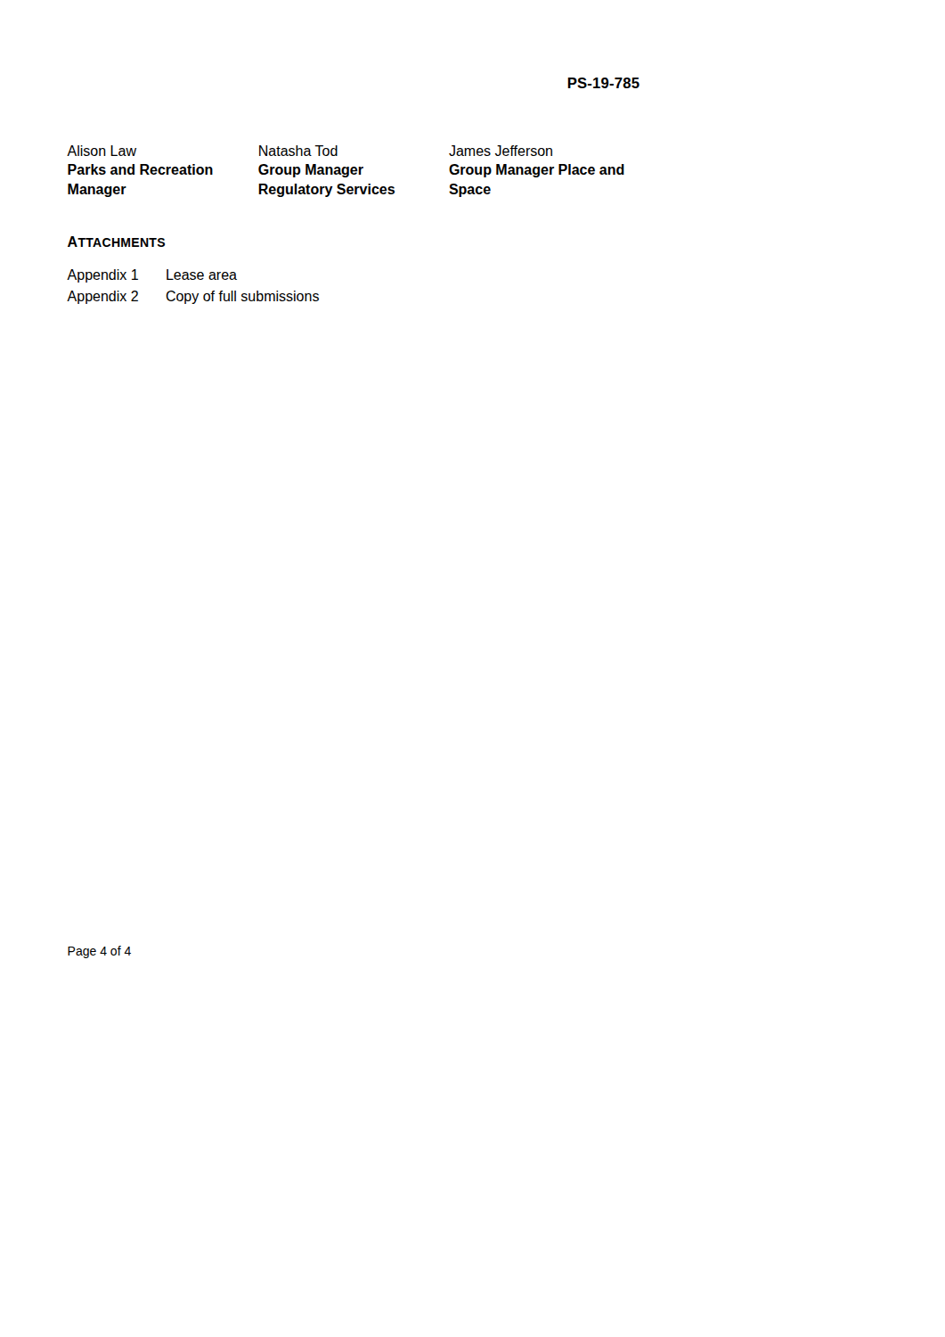PS-19-785
| Alison Law | Natasha Tod | James Jefferson |
| Parks and Recreation Manager | Group Manager Regulatory Services | Group Manager Place and Space |
ATTACHMENTS
| Appendix 1 | Lease area |
| Appendix 2 | Copy of full submissions |
Page 4 of 4